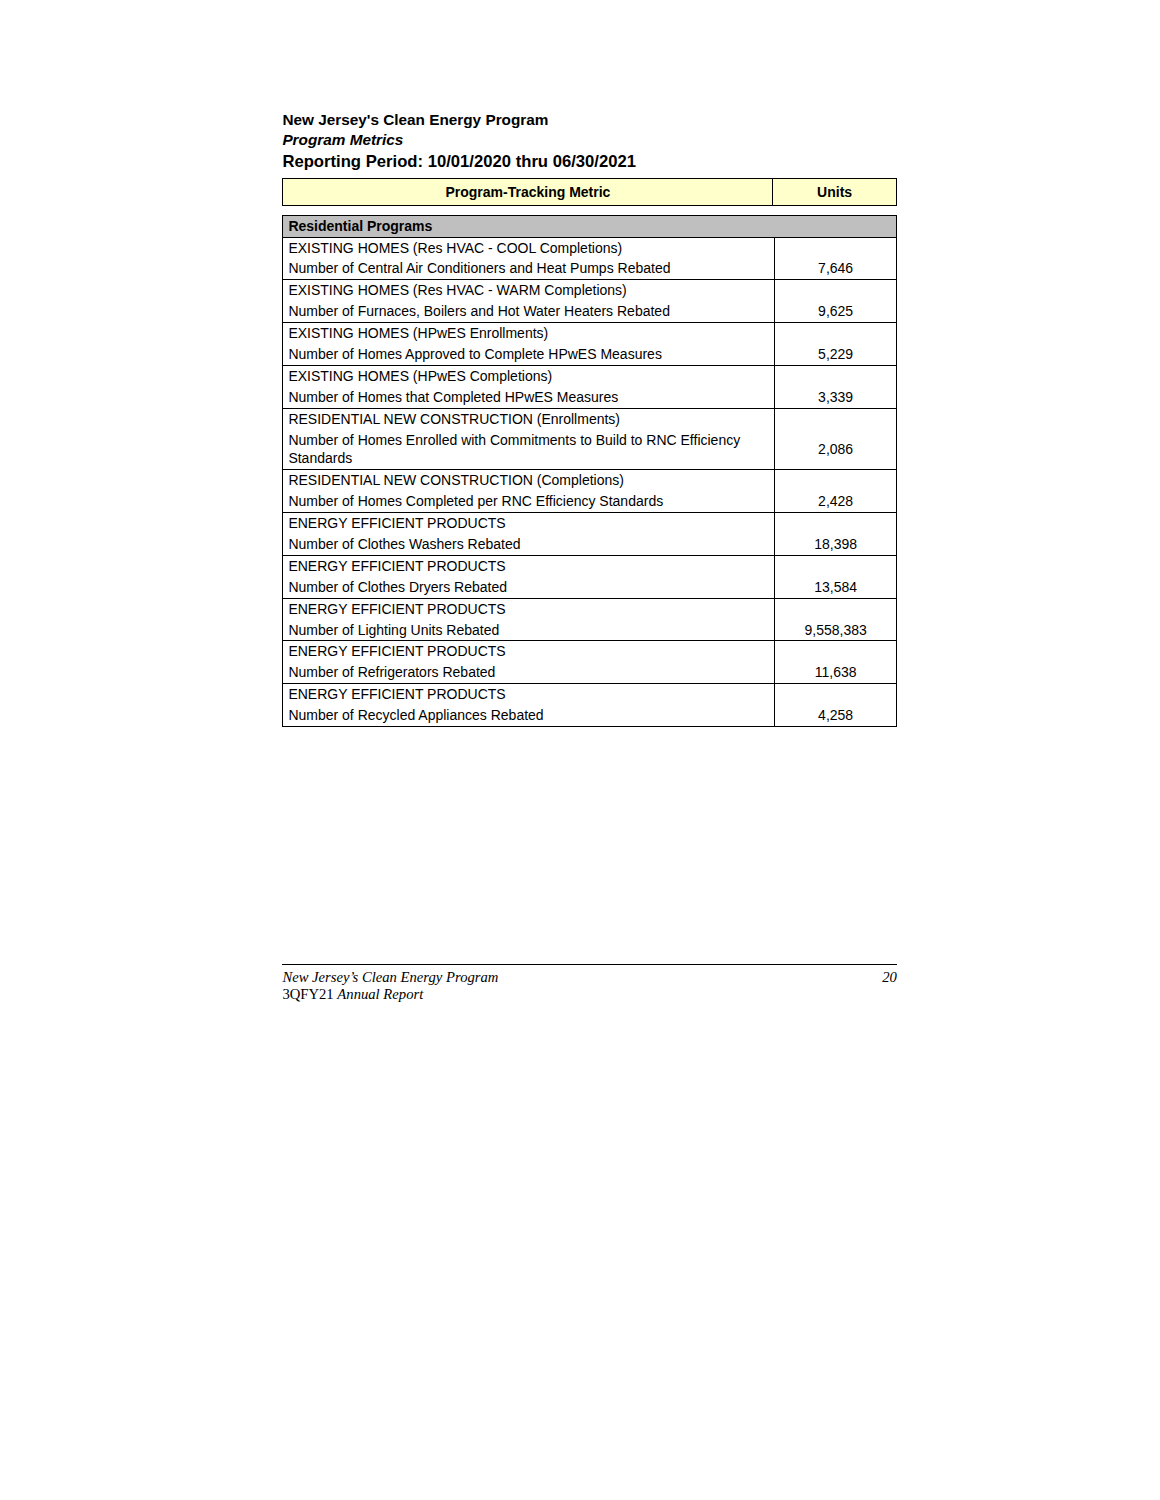New Jersey's Clean Energy Program
Program Metrics
Reporting Period: 10/01/2020 thru 06/30/2021
| Program-Tracking Metric | Units |
| Residential Programs |
| EXISTING HOMES (Res HVAC - COOL Completions) | |
| Number of Central Air Conditioners and Heat Pumps Rebated | 7,646 |
| EXISTING HOMES (Res HVAC - WARM Completions) | |
| Number of Furnaces, Boilers and Hot Water Heaters Rebated | 9,625 |
| EXISTING HOMES (HPwES Enrollments) | |
| Number of Homes Approved to Complete HPwES Measures | 5,229 |
| EXISTING HOMES (HPwES Completions) | |
| Number of Homes that Completed HPwES Measures | 3,339 |
| RESIDENTIAL NEW CONSTRUCTION (Enrollments) | |
| Number of Homes Enrolled with Commitments to Build to RNC Efficiency Standards | 2,086 |
| RESIDENTIAL NEW CONSTRUCTION (Completions) | |
| Number of Homes Completed per RNC Efficiency Standards | 2,428 |
| ENERGY EFFICIENT PRODUCTS | |
| Number of Clothes Washers Rebated | 18,398 |
| ENERGY EFFICIENT PRODUCTS | |
| Number of Clothes Dryers Rebated | 13,584 |
| ENERGY EFFICIENT PRODUCTS | |
| Number of Lighting Units Rebated | 9,558,383 |
| ENERGY EFFICIENT PRODUCTS | |
| Number of Refrigerators Rebated | 11,638 |
| ENERGY EFFICIENT PRODUCTS | |
| Number of Recycled Appliances Rebated | 4,258 |
New Jersey’s Clean Energy Program 20
3QFY21 Annual Report